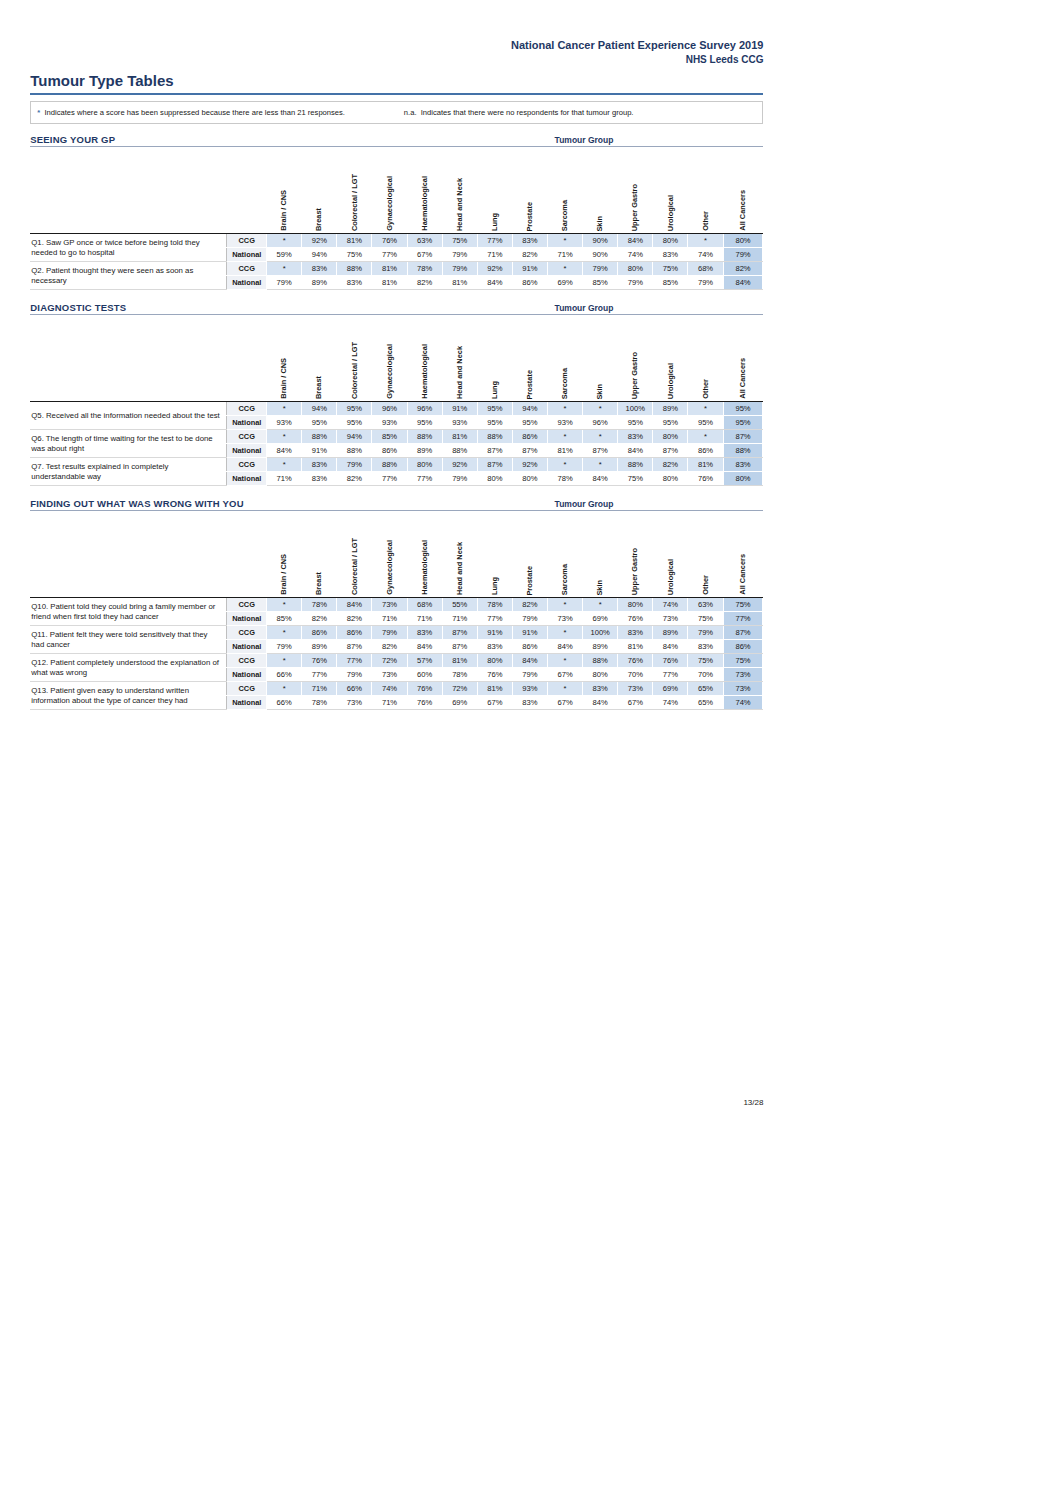National Cancer Patient Experience Survey 2019
NHS Leeds CCG
Tumour Type Tables
* Indicates where a score has been suppressed because there are less than 21 responses.
n.a. Indicates that there were no respondents for that tumour group.
SEEING YOUR GP
Tumour Group
| | | Brain / CNS | Breast | Colorectal / LGT | Gynaecological | Haematological | Head and Neck | Lung | Prostate | Sarcoma | Skin | Upper Gastro | Urological | Other | All Cancers |
| Q1. Saw GP once or twice before being told they needed to go to hospital | CCG | * | 92% | 81% | 76% | 63% | 75% | 77% | 83% | * | 90% | 84% | 80% | * | 80% |
| National | 59% | 94% | 75% | 77% | 67% | 79% | 71% | 82% | 71% | 90% | 74% | 83% | 74% | 79% |
| Q2. Patient thought they were seen as soon as necessary | CCG | * | 83% | 88% | 81% | 78% | 79% | 92% | 91% | * | 79% | 80% | 75% | 68% | 82% |
| National | 79% | 89% | 83% | 81% | 82% | 81% | 84% | 86% | 69% | 85% | 79% | 85% | 79% | 84% |
DIAGNOSTIC TESTS
Tumour Group
| | | Brain / CNS | Breast | Colorectal / LGT | Gynaecological | Haematological | Head and Neck | Lung | Prostate | Sarcoma | Skin | Upper Gastro | Urological | Other | All Cancers |
| Q5. Received all the information needed about the test | CCG | * | 94% | 95% | 96% | 96% | 91% | 95% | 94% | * | * | 100% | 89% | * | 95% |
| National | 93% | 95% | 95% | 93% | 95% | 93% | 95% | 95% | 93% | 96% | 95% | 95% | 95% | 95% |
| Q6. The length of time waiting for the test to be done was about right | CCG | * | 88% | 94% | 85% | 88% | 81% | 88% | 86% | * | * | 83% | 80% | * | 87% |
| National | 84% | 91% | 88% | 86% | 89% | 88% | 87% | 87% | 81% | 87% | 84% | 87% | 86% | 88% |
| Q7. Test results explained in completely understandable way | CCG | * | 83% | 79% | 88% | 80% | 92% | 87% | 92% | * | * | 88% | 82% | 81% | 83% |
| National | 71% | 83% | 82% | 77% | 77% | 79% | 80% | 80% | 78% | 84% | 75% | 80% | 76% | 80% |
FINDING OUT WHAT WAS WRONG WITH YOU
Tumour Group
| | | Brain / CNS | Breast | Colorectal / LGT | Gynaecological | Haematological | Head and Neck | Lung | Prostate | Sarcoma | Skin | Upper Gastro | Urological | Other | All Cancers |
| Q10. Patient told they could bring a family member or friend when first told they had cancer | CCG | * | 78% | 84% | 73% | 68% | 55% | 78% | 82% | * | * | 80% | 74% | 63% | 75% |
| National | 85% | 82% | 82% | 71% | 71% | 71% | 77% | 79% | 73% | 69% | 76% | 73% | 75% | 77% |
| Q11. Patient felt they were told sensitively that they had cancer | CCG | * | 86% | 86% | 79% | 83% | 87% | 91% | 91% | * | 100% | 83% | 89% | 79% | 87% |
| National | 79% | 89% | 87% | 82% | 84% | 87% | 83% | 86% | 84% | 89% | 81% | 84% | 83% | 86% |
| Q12. Patient completely understood the explanation of what was wrong | CCG | * | 76% | 77% | 72% | 57% | 81% | 80% | 84% | * | 88% | 76% | 76% | 75% | 75% |
| National | 66% | 77% | 79% | 73% | 60% | 78% | 76% | 79% | 67% | 80% | 70% | 77% | 70% | 73% |
| Q13. Patient given easy to understand written information about the type of cancer they had | CCG | * | 71% | 66% | 74% | 76% | 72% | 81% | 93% | * | 83% | 73% | 69% | 65% | 73% |
| National | 66% | 78% | 73% | 71% | 76% | 69% | 67% | 83% | 67% | 84% | 67% | 74% | 65% | 74% |
13/28